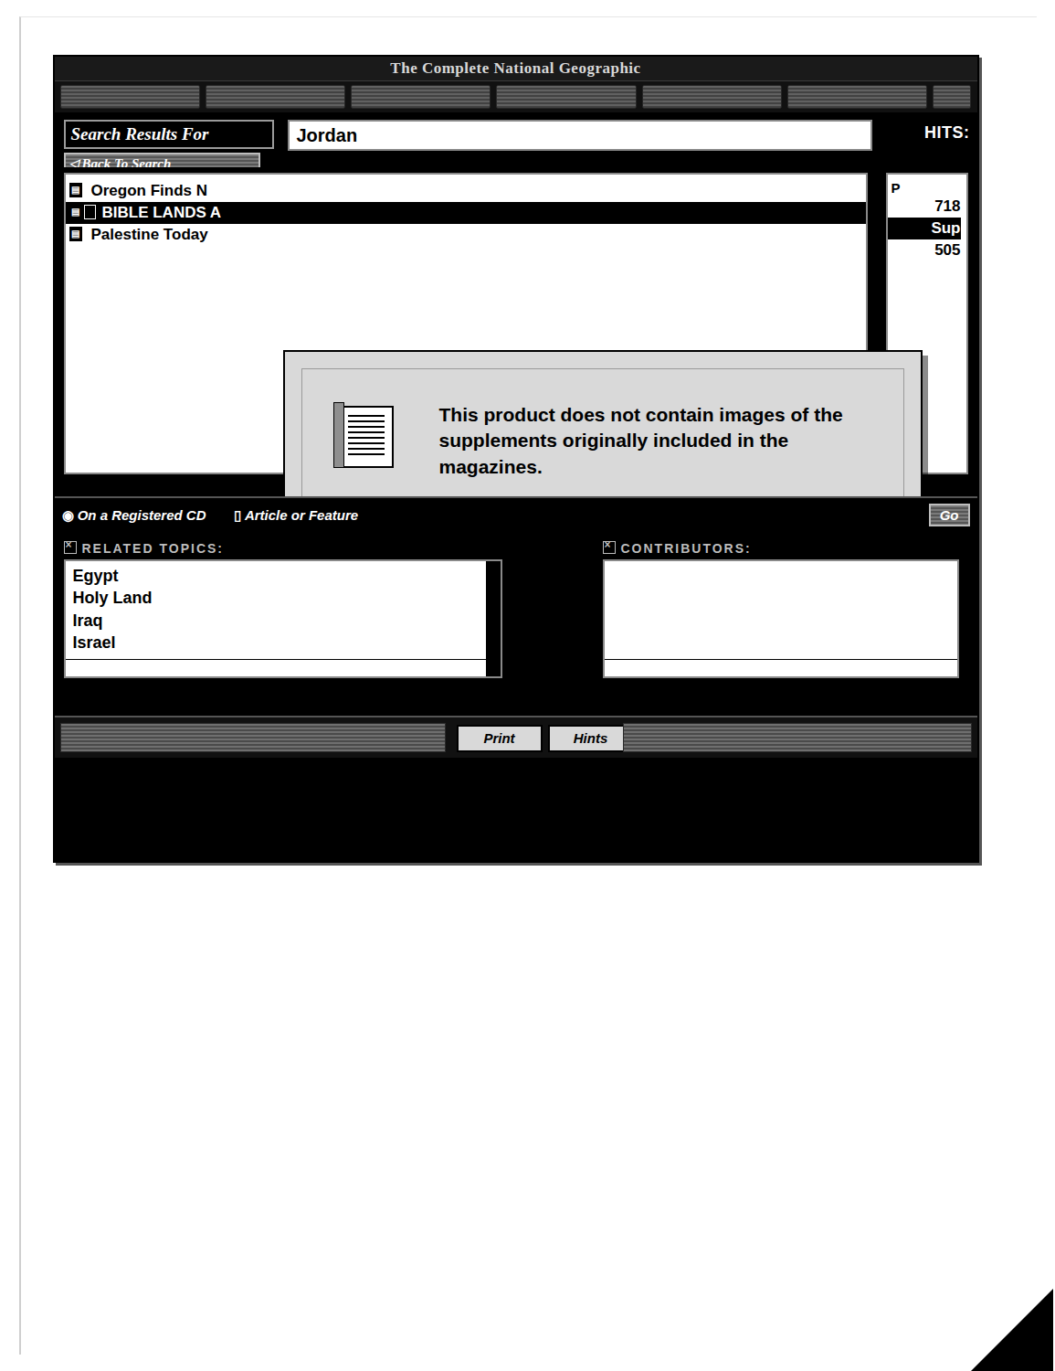The Complete National Geographic
Search Results For
Back To Search
Jordan
HITS:
▤Oregon Finds N
▤ BIBLE LANDS A
▤Palestine Today
P
718
Sup
505
This product does not contain images of the supplements originally included in the magazines.
OK↖
On a Registered CD Article or Feature Go
Related Topics:
Egypt
Holy Land
Iraq
Israel
Contributors:
Print
Hints